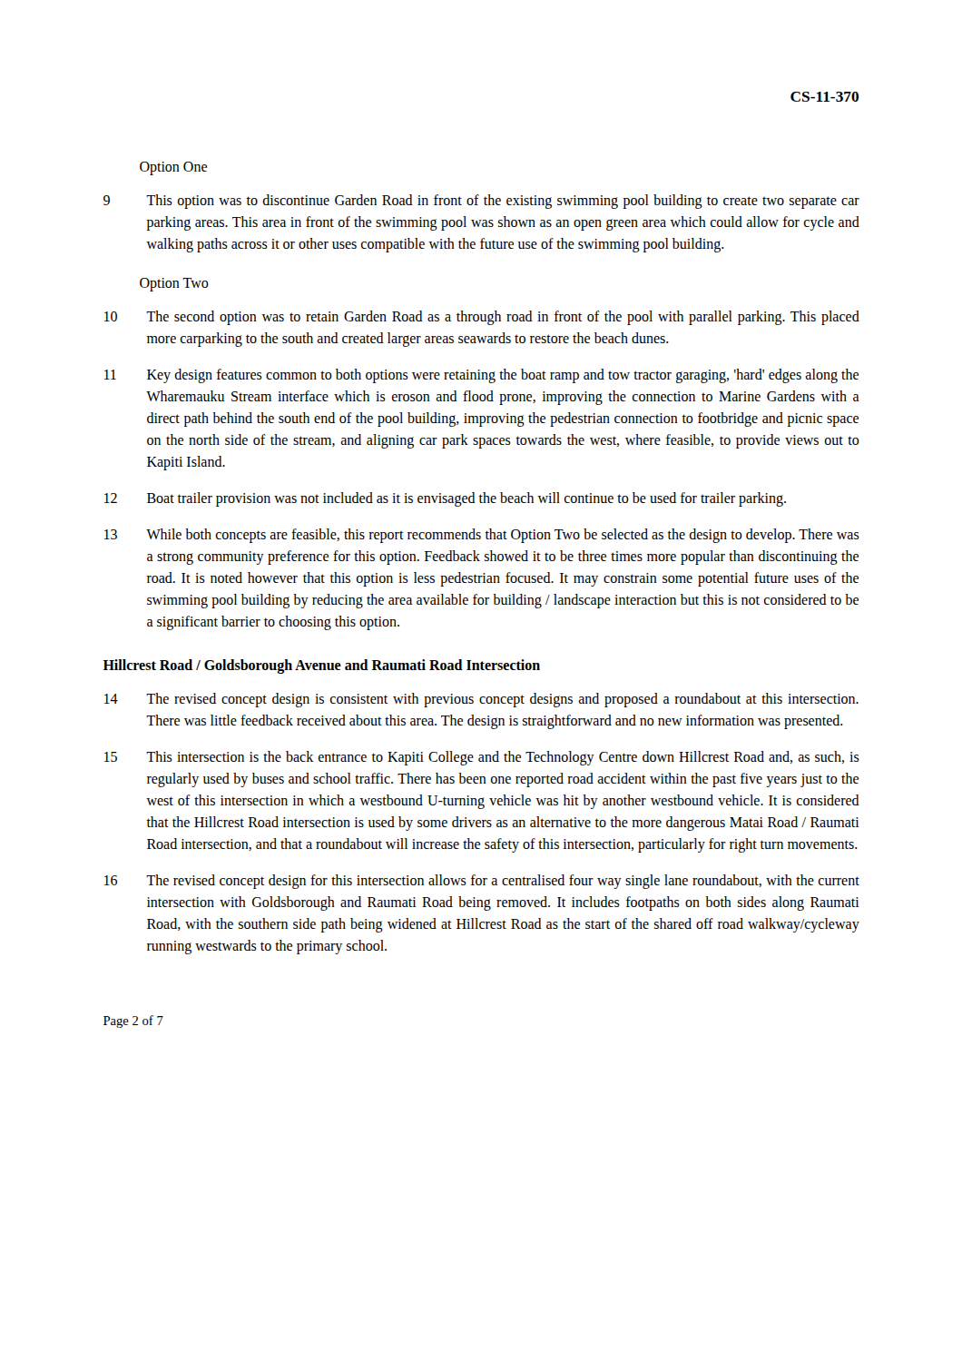CS-11-370
Option One
9
This option was to discontinue Garden Road in front of the existing swimming pool building to create two separate car parking areas. This area in front of the swimming pool was shown as an open green area which could allow for cycle and walking paths across it or other uses compatible with the future use of the swimming pool building.
Option Two
10
The second option was to retain Garden Road as a through road in front of the pool with parallel parking. This placed more carparking to the south and created larger areas seawards to restore the beach dunes.
11
Key design features common to both options were retaining the boat ramp and tow tractor garaging, 'hard' edges along the Wharemauku Stream interface which is eroson and flood prone, improving the connection to Marine Gardens with a direct path behind the south end of the pool building, improving the pedestrian connection to footbridge and picnic space on the north side of the stream, and aligning car park spaces towards the west, where feasible, to provide views out to Kapiti Island.
12
Boat trailer provision was not included as it is envisaged the beach will continue to be used for trailer parking.
13
While both concepts are feasible, this report recommends that Option Two be selected as the design to develop. There was a strong community preference for this option. Feedback showed it to be three times more popular than discontinuing the road. It is noted however that this option is less pedestrian focused. It may constrain some potential future uses of the swimming pool building by reducing the area available for building / landscape interaction but this is not considered to be a significant barrier to choosing this option.
Hillcrest Road / Goldsborough Avenue and Raumati Road Intersection
14
The revised concept design is consistent with previous concept designs and proposed a roundabout at this intersection. There was little feedback received about this area. The design is straightforward and no new information was presented.
15
This intersection is the back entrance to Kapiti College and the Technology Centre down Hillcrest Road and, as such, is regularly used by buses and school traffic. There has been one reported road accident within the past five years just to the west of this intersection in which a westbound U-turning vehicle was hit by another westbound vehicle. It is considered that the Hillcrest Road intersection is used by some drivers as an alternative to the more dangerous Matai Road / Raumati Road intersection, and that a roundabout will increase the safety of this intersection, particularly for right turn movements.
16
The revised concept design for this intersection allows for a centralised four way single lane roundabout, with the current intersection with Goldsborough and Raumati Road being removed. It includes footpaths on both sides along Raumati Road, with the southern side path being widened at Hillcrest Road as the start of the shared off road walkway/cycleway running westwards to the primary school.
Page 2 of 7